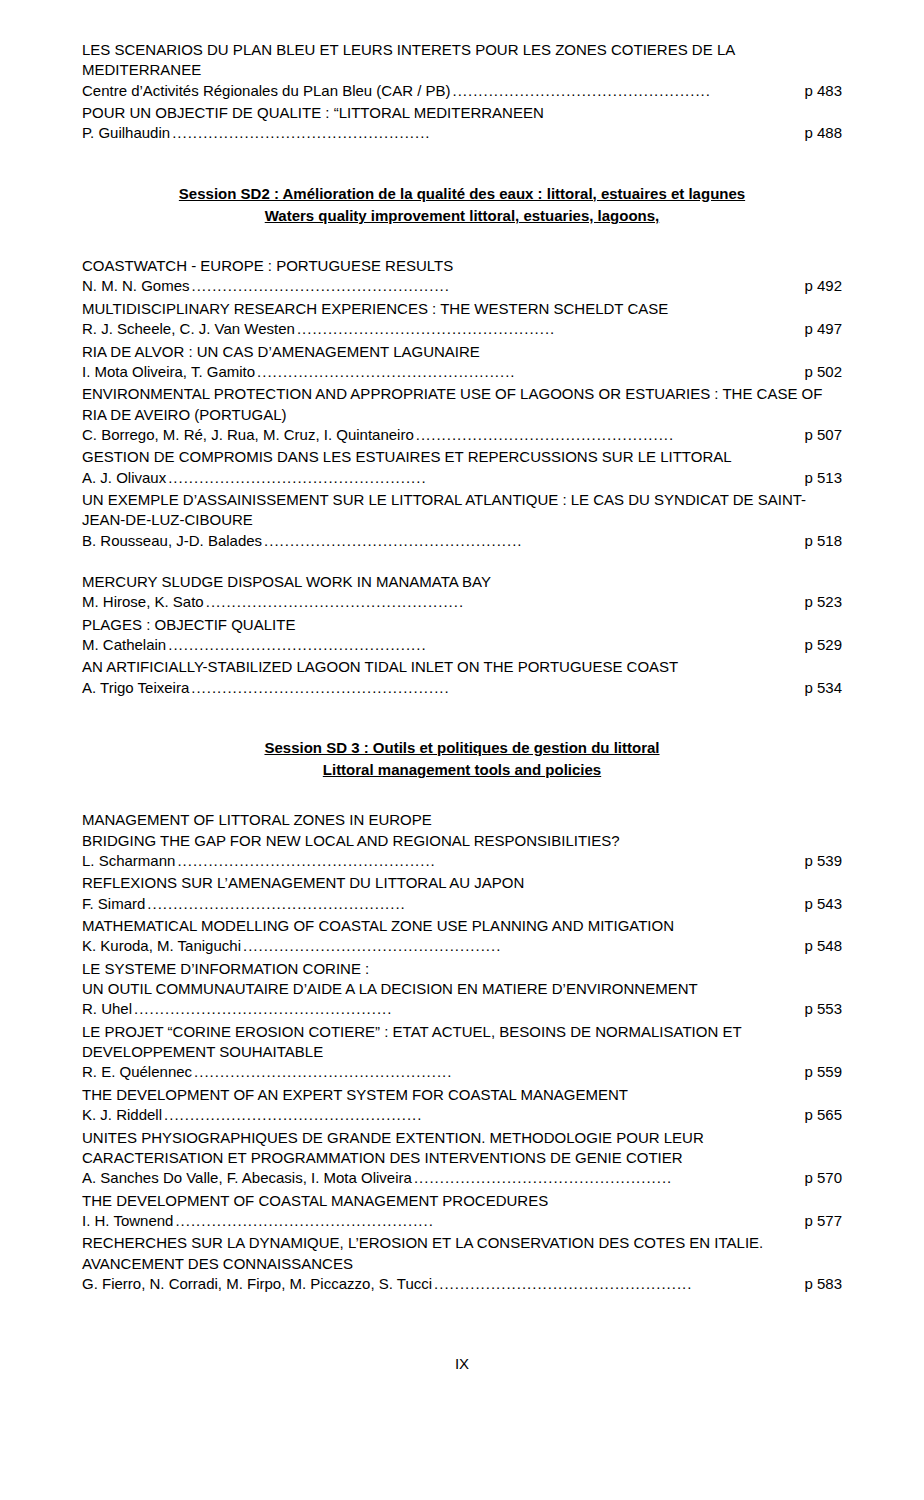Les scenarios du Plan Bleu et leurs interets pour les zones cotieres de la Mediterranee Centre d’Activités Régionales du PLan Bleu (CAR / PB) .................................................. p 483
Pour un objectif de qualite : “Littoral mediterraneen P. Guilhaudin .................................................. p 488
Session SD2 : Amélioration de la qualité des eaux : littoral, estuaires et lagunes
Waters quality improvement littoral, estuaries, lagoons,
Coastwatch - Europe : Portuguese results N. M. N. Gomes .................................................. p 492
Multidisciplinary research experiences : the Western Scheldt case R. J. Scheele, C. J. Van Westen .................................................. p 497
Ria de Alvor : un cas d’amenagement lagunaire I. Mota Oliveira, T. Gamito .................................................. p 502
Environmental protection and appropriate use of lagoons or estuaries : the case of Ria de Aveiro (Portugal) C. Borrego, M. Ré, J. Rua, M. Cruz, I. Quintaneiro .................................................. p 507
Gestion de compromis dans les estuaires et repercussions sur le littoral A. J. Olivaux .................................................. p 513
Un exemple d’assainissement sur le littoral atlantique : le cas du Syndicat de Saint-Jean-de-Luz-Ciboure B. Rousseau, J-D. Balades .................................................. p 518
Mercury sludge disposal work in Manamata Bay M. Hirose, K. Sato .................................................. p 523
Plages : objectif qualite M. Cathelain .................................................. p 529
An artificially-stabilized lagoon tidal inlet on the Portuguese coast A. Trigo Teixeira .................................................. p 534
Session SD 3 : Outils et politiques de gestion du littoral
Littoral management tools and policies
Management of littoral zones in Europe
Bridging the gap for new local and regional responsibilities? L. Scharmann .................................................. p 539
Reflexions sur l’amenagement du littoral au Japon F. Simard .................................................. p 543
Mathematical modelling of coastal zone use planning and mitigation K. Kuroda, M. Taniguchi .................................................. p 548
Le systeme d’information Corine :
un outil communautaire d’aide a la decision en matiere d’environnement R. Uhel .................................................. p 553
Le projet “Corine erosion cotiere” : etat actuel, besoins de normalisation et developpement souhaitable R. E. Quélennec .................................................. p 559
The development of an expert system for coastal management K. J. Riddell .................................................. p 565
Unites physiographiques de grande extention. Methodologie pour leur caracterisation et programmation des interventions de genie cotier A. Sanches Do Valle, F. Abecasis, I. Mota Oliveira .................................................. p 570
The development of coastal management procedures I. H. Townend .................................................. p 577
Recherches sur la dynamique, l’erosion et la conservation des cotes en Italie. Avancement des connaissances G. Fierro, N. Corradi, M. Firpo, M. Piccazzo, S. Tucci .................................................. p 583
IX